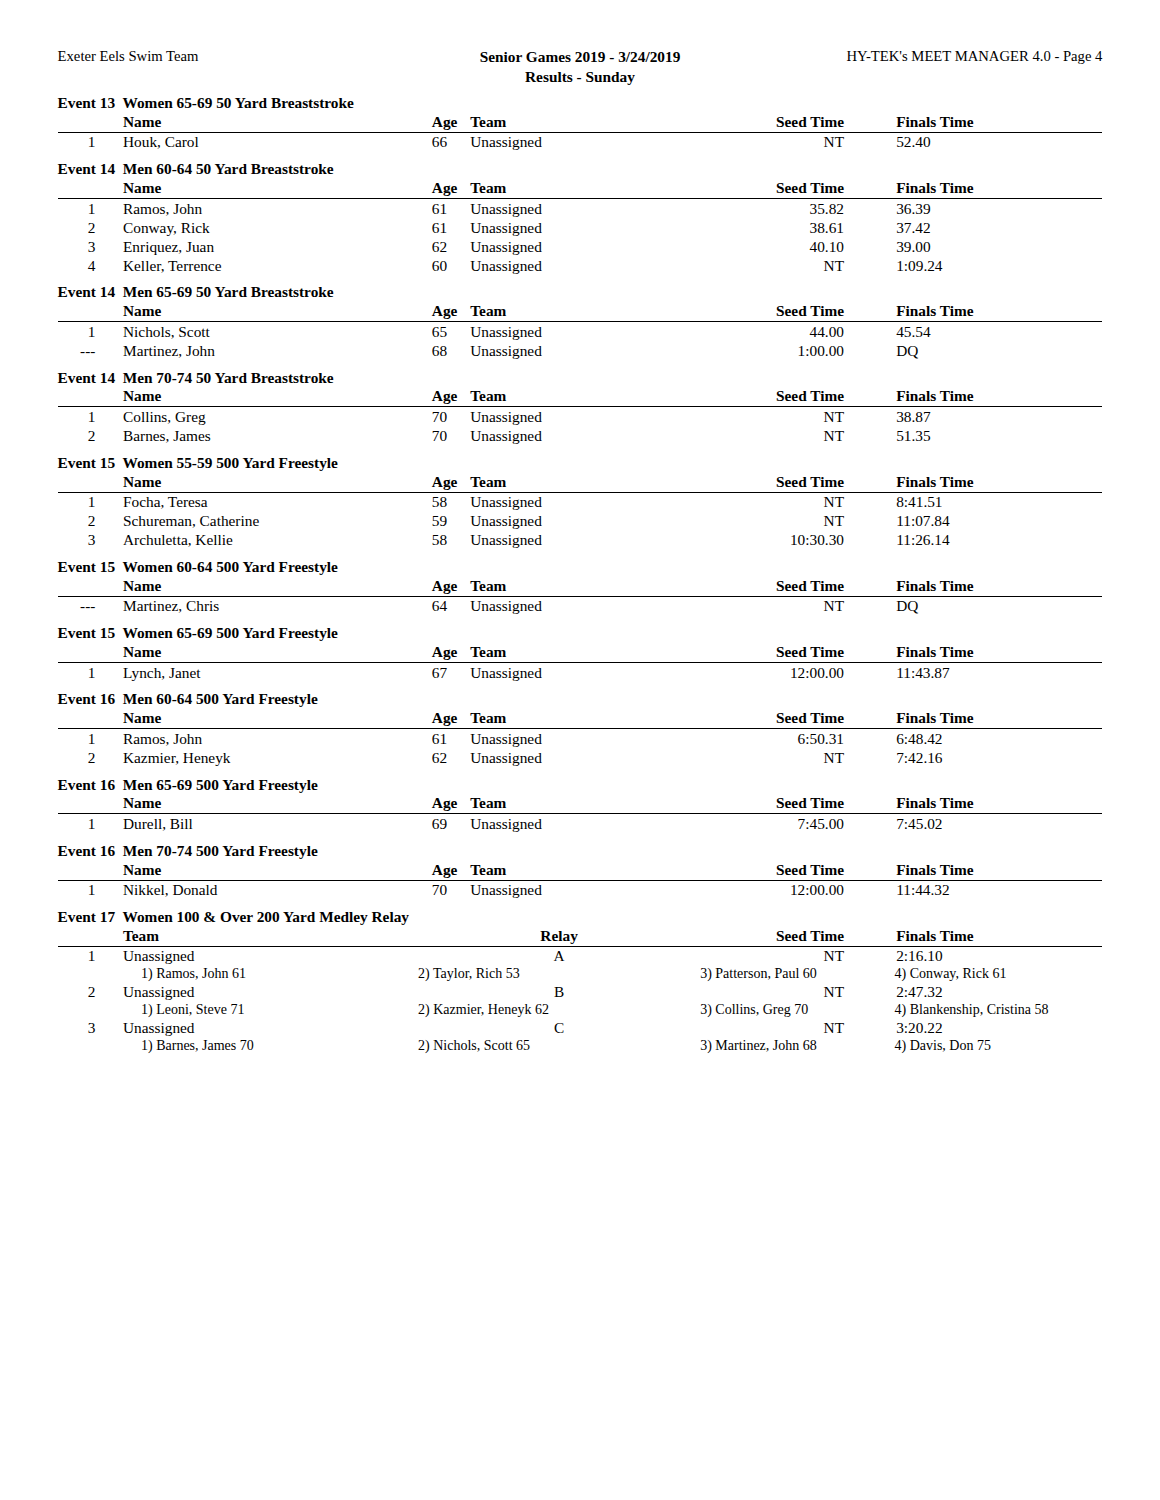Exeter Eels Swim Team
HY-TEK's MEET MANAGER 4.0 - Page 4
Senior Games 2019 - 3/24/2019
Results - Sunday
Event 13 Women 65-69 50 Yard Breaststroke
| | Name | Age | Team | Seed Time | Finals Time |
| --- | --- | --- | --- | --- | --- |
| 1 | Houk, Carol | 66 | Unassigned | NT | 52.40 |
Event 14 Men 60-64 50 Yard Breaststroke
| | Name | Age | Team | Seed Time | Finals Time |
| --- | --- | --- | --- | --- | --- |
| 1 | Ramos, John | 61 | Unassigned | 35.82 | 36.39 |
| 2 | Conway, Rick | 61 | Unassigned | 38.61 | 37.42 |
| 3 | Enriquez, Juan | 62 | Unassigned | 40.10 | 39.00 |
| 4 | Keller, Terrence | 60 | Unassigned | NT | 1:09.24 |
Event 14 Men 65-69 50 Yard Breaststroke
| | Name | Age | Team | Seed Time | Finals Time |
| --- | --- | --- | --- | --- | --- |
| 1 | Nichols, Scott | 65 | Unassigned | 44.00 | 45.54 |
| --- | Martinez, John | 68 | Unassigned | 1:00.00 | DQ |
Event 14 Men 70-74 50 Yard Breaststroke
| | Name | Age | Team | Seed Time | Finals Time |
| --- | --- | --- | --- | --- | --- |
| 1 | Collins, Greg | 70 | Unassigned | NT | 38.87 |
| 2 | Barnes, James | 70 | Unassigned | NT | 51.35 |
Event 15 Women 55-59 500 Yard Freestyle
| | Name | Age | Team | Seed Time | Finals Time |
| --- | --- | --- | --- | --- | --- |
| 1 | Focha, Teresa | 58 | Unassigned | NT | 8:41.51 |
| 2 | Schureman, Catherine | 59 | Unassigned | NT | 11:07.84 |
| 3 | Archuletta, Kellie | 58 | Unassigned | 10:30.30 | 11:26.14 |
Event 15 Women 60-64 500 Yard Freestyle
| | Name | Age | Team | Seed Time | Finals Time |
| --- | --- | --- | --- | --- | --- |
| --- | Martinez, Chris | 64 | Unassigned | NT | DQ |
Event 15 Women 65-69 500 Yard Freestyle
| | Name | Age | Team | Seed Time | Finals Time |
| --- | --- | --- | --- | --- | --- |
| 1 | Lynch, Janet | 67 | Unassigned | 12:00.00 | 11:43.87 |
Event 16 Men 60-64 500 Yard Freestyle
| | Name | Age | Team | Seed Time | Finals Time |
| --- | --- | --- | --- | --- | --- |
| 1 | Ramos, John | 61 | Unassigned | 6:50.31 | 6:48.42 |
| 2 | Kazmier, Heneyk | 62 | Unassigned | NT | 7:42.16 |
Event 16 Men 65-69 500 Yard Freestyle
| | Name | Age | Team | Seed Time | Finals Time |
| --- | --- | --- | --- | --- | --- |
| 1 | Durell, Bill | 69 | Unassigned | 7:45.00 | 7:45.02 |
Event 16 Men 70-74 500 Yard Freestyle
| | Name | Age | Team | Seed Time | Finals Time |
| --- | --- | --- | --- | --- | --- |
| 1 | Nikkel, Donald | 70 | Unassigned | 12:00.00 | 11:44.32 |
Event 17 Women 100 & Over 200 Yard Medley Relay
| | Team | Relay | Seed Time | Finals Time |
| --- | --- | --- | --- | --- |
| 1 | Unassigned | A | NT | 2:16.10 |
| | 1) Ramos, John 61 | 2) Taylor, Rich 53 | 3) Patterson, Paul 60 | 4) Conway, Rick 61 |
| 2 | Unassigned | B | NT | 2:47.32 |
| | 1) Leoni, Steve 71 | 2) Kazmier, Heneyk 62 | 3) Collins, Greg 70 | 4) Blankenship, Cristina 58 |
| 3 | Unassigned | C | NT | 3:20.22 |
| | 1) Barnes, James 70 | 2) Nichols, Scott 65 | 3) Martinez, John 68 | 4) Davis, Don 75 |